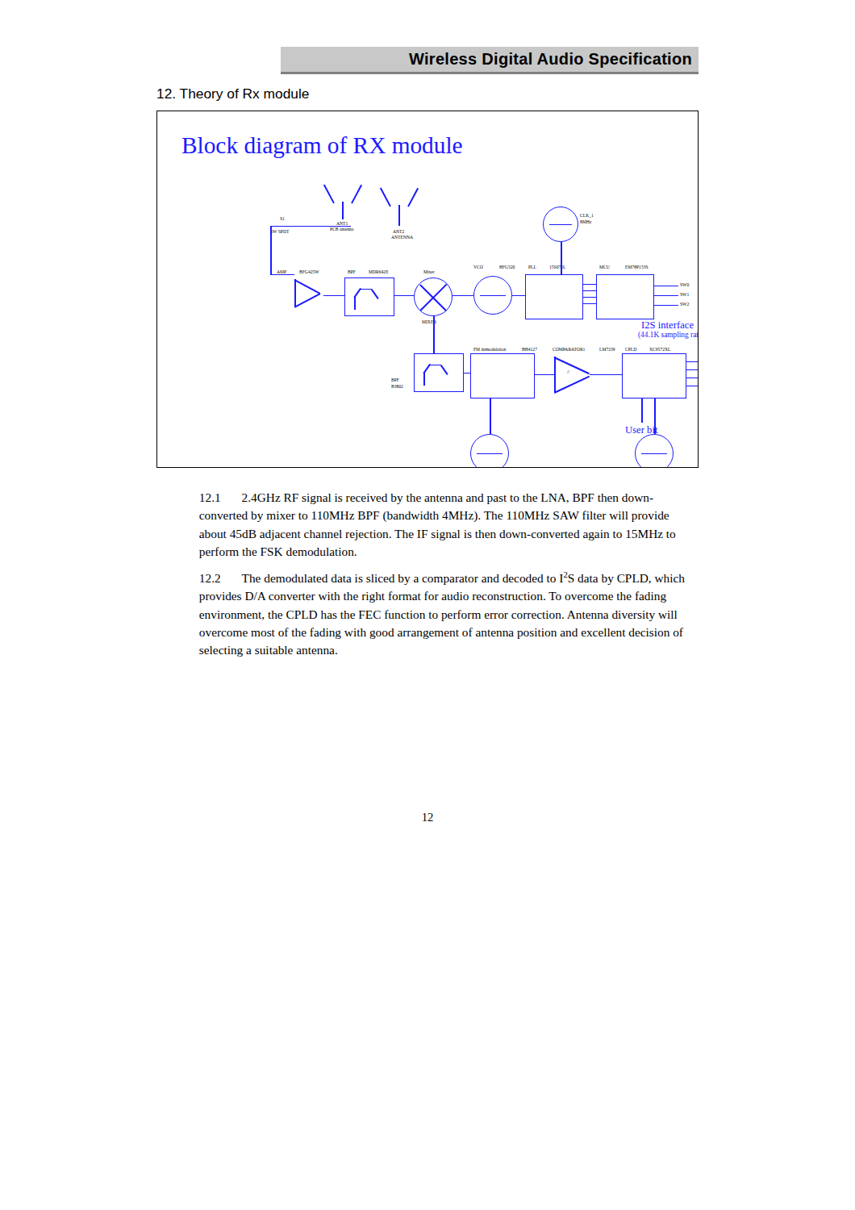Wireless Digital Audio Specification
12. Theory of Rx module
Block diagram of RX module
ANT1
PCB antenna
ANT2
ANTENNA
S1
SW SPDT
AMP
BFG425W
BPF
MDR642E
Mixer
MIXER
VCO
BFG520
PLL
15S075L
CLK_1
8MHz
MCU
EM78P153S
SW0
SW1
SW2
BPF
B3802
FM demodulation
BH4127
COMPARATOR1
LM7239
//
CPLD
XC9572XL
ADC
DA1334
I2S interface
(44.1K sampling rate, 24 bits)
User bit
L out
R out
LO_2
95MHz
CLK_2
45.1584MHz
12.12.4GHz RF signal is received by the antenna and past to the LNA, BPF then down-converted by mixer to 110MHz BPF (bandwidth 4MHz). The 110MHz SAW filter will provide about 45dB adjacent channel rejection. The IF signal is then down-converted again to 15MHz to perform the FSK demodulation.
12.2 The demodulated data is sliced by a comparator and decoded to I2S data by CPLD, which provides D/A converter with the right format for audio reconstruction. To overcome the fading environment, the CPLD has the FEC function to perform error correction. Antenna diversity will overcome most of the fading with good arrangement of antenna position and excellent decision of selecting a suitable antenna.
12